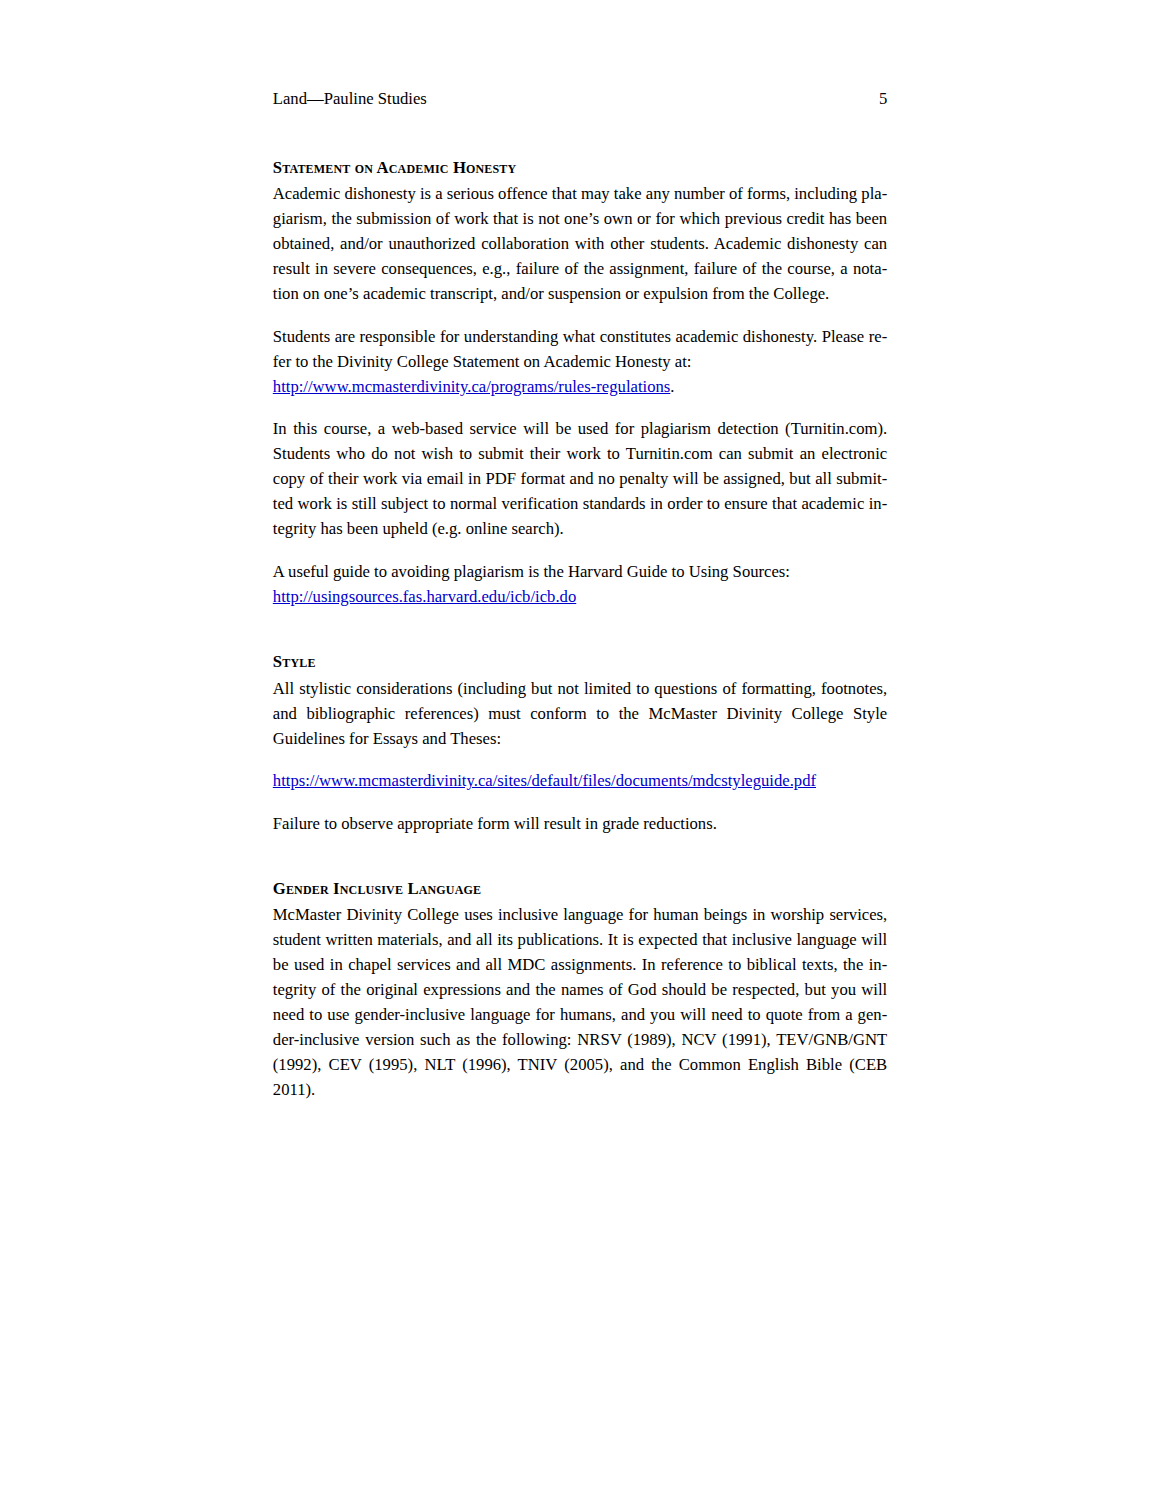Land—Pauline Studies 5
Statement on Academic Honesty
Academic dishonesty is a serious offence that may take any number of forms, including plagiarism, the submission of work that is not one’s own or for which previous credit has been obtained, and/or unauthorized collaboration with other students. Academic dishonesty can result in severe consequences, e.g., failure of the assignment, failure of the course, a notation on one’s academic transcript, and/or suspension or expulsion from the College.
Students are responsible for understanding what constitutes academic dishonesty. Please refer to the Divinity College Statement on Academic Honesty at:
http://www.mcmasterdivinity.ca/programs/rules-regulations.
In this course, a web-based service will be used for plagiarism detection (Turnitin.com). Students who do not wish to submit their work to Turnitin.com can submit an electronic copy of their work via email in PDF format and no penalty will be assigned, but all submitted work is still subject to normal verification standards in order to ensure that academic integrity has been upheld (e.g. online search).
A useful guide to avoiding plagiarism is the Harvard Guide to Using Sources:
http://usingsources.fas.harvard.edu/icb/icb.do
Style
All stylistic considerations (including but not limited to questions of formatting, footnotes, and bibliographic references) must conform to the McMaster Divinity College Style Guidelines for Essays and Theses:
https://www.mcmasterdivinity.ca/sites/default/files/documents/mdcstyleguide.pdf
Failure to observe appropriate form will result in grade reductions.
Gender Inclusive Language
McMaster Divinity College uses inclusive language for human beings in worship services, student written materials, and all its publications. It is expected that inclusive language will be used in chapel services and all MDC assignments. In reference to biblical texts, the integrity of the original expressions and the names of God should be respected, but you will need to use gender-inclusive language for humans, and you will need to quote from a gender-inclusive version such as the following: NRSV (1989), NCV (1991), TEV/GNB/GNT (1992), CEV (1995), NLT (1996), TNIV (2005), and the Common English Bible (CEB 2011).